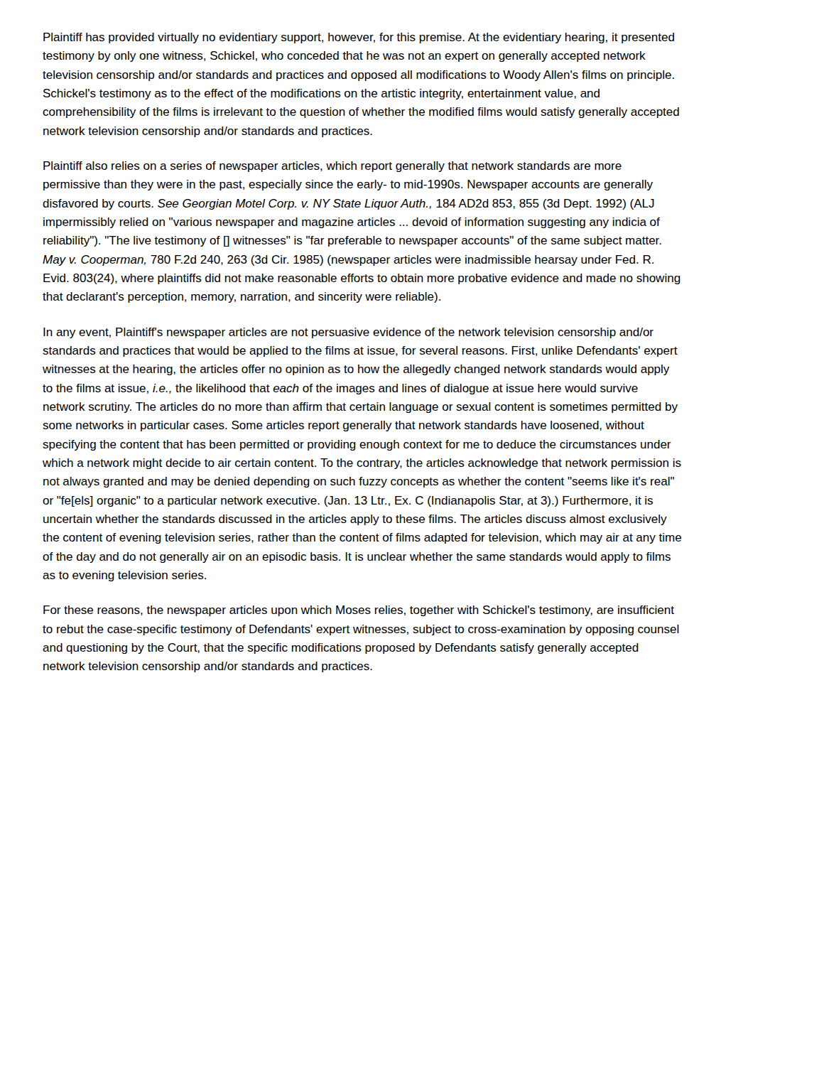Plaintiff has provided virtually no evidentiary support, however, for this premise. At the evidentiary hearing, it presented testimony by only one witness, Schickel, who conceded that he was not an expert on generally accepted network television censorship and/or standards and practices and opposed all modifications to Woody Allen's films on principle. Schickel's testimony as to the effect of the modifications on the artistic integrity, entertainment value, and comprehensibility of the films is irrelevant to the question of whether the modified films would satisfy generally accepted network television censorship and/or standards and practices.
Plaintiff also relies on a series of newspaper articles, which report generally that network standards are more permissive than they were in the past, especially since the early- to mid-1990s. Newspaper accounts are generally disfavored by courts. See Georgian Motel Corp. v. NY State Liquor Auth., 184 AD2d 853, 855 (3d Dept. 1992) (ALJ impermissibly relied on "various newspaper and magazine articles ... devoid of information suggesting any indicia of reliability"). "The live testimony of [] witnesses" is "far preferable to newspaper accounts" of the same subject matter. May v. Cooperman, 780 F.2d 240, 263 (3d Cir. 1985) (newspaper articles were inadmissible hearsay under Fed. R. Evid. 803(24), where plaintiffs did not make reasonable efforts to obtain more probative evidence and made no showing that declarant's perception, memory, narration, and sincerity were reliable).
In any event, Plaintiff's newspaper articles are not persuasive evidence of the network television censorship and/or standards and practices that would be applied to the films at issue, for several reasons. First, unlike Defendants' expert witnesses at the hearing, the articles offer no opinion as to how the allegedly changed network standards would apply to the films at issue, i.e., the likelihood that each of the images and lines of dialogue at issue here would survive network scrutiny. The articles do no more than affirm that certain language or sexual content is sometimes permitted by some networks in particular cases. Some articles report generally that network standards have loosened, without specifying the content that has been permitted or providing enough context for me to deduce the circumstances under which a network might decide to air certain content. To the contrary, the articles acknowledge that network permission is not always granted and may be denied depending on such fuzzy concepts as whether the content "seems like it's real" or "fe[els] organic" to a particular network executive. (Jan. 13 Ltr., Ex. C (Indianapolis Star, at 3).) Furthermore, it is uncertain whether the standards discussed in the articles apply to these films. The articles discuss almost exclusively the content of evening television series, rather than the content of films adapted for television, which may air at any time of the day and do not generally air on an episodic basis. It is unclear whether the same standards would apply to films as to evening television series.
For these reasons, the newspaper articles upon which Moses relies, together with Schickel's testimony, are insufficient to rebut the case-specific testimony of Defendants' expert witnesses, subject to cross-examination by opposing counsel and questioning by the Court, that the specific modifications proposed by Defendants satisfy generally accepted network television censorship and/or standards and practices.